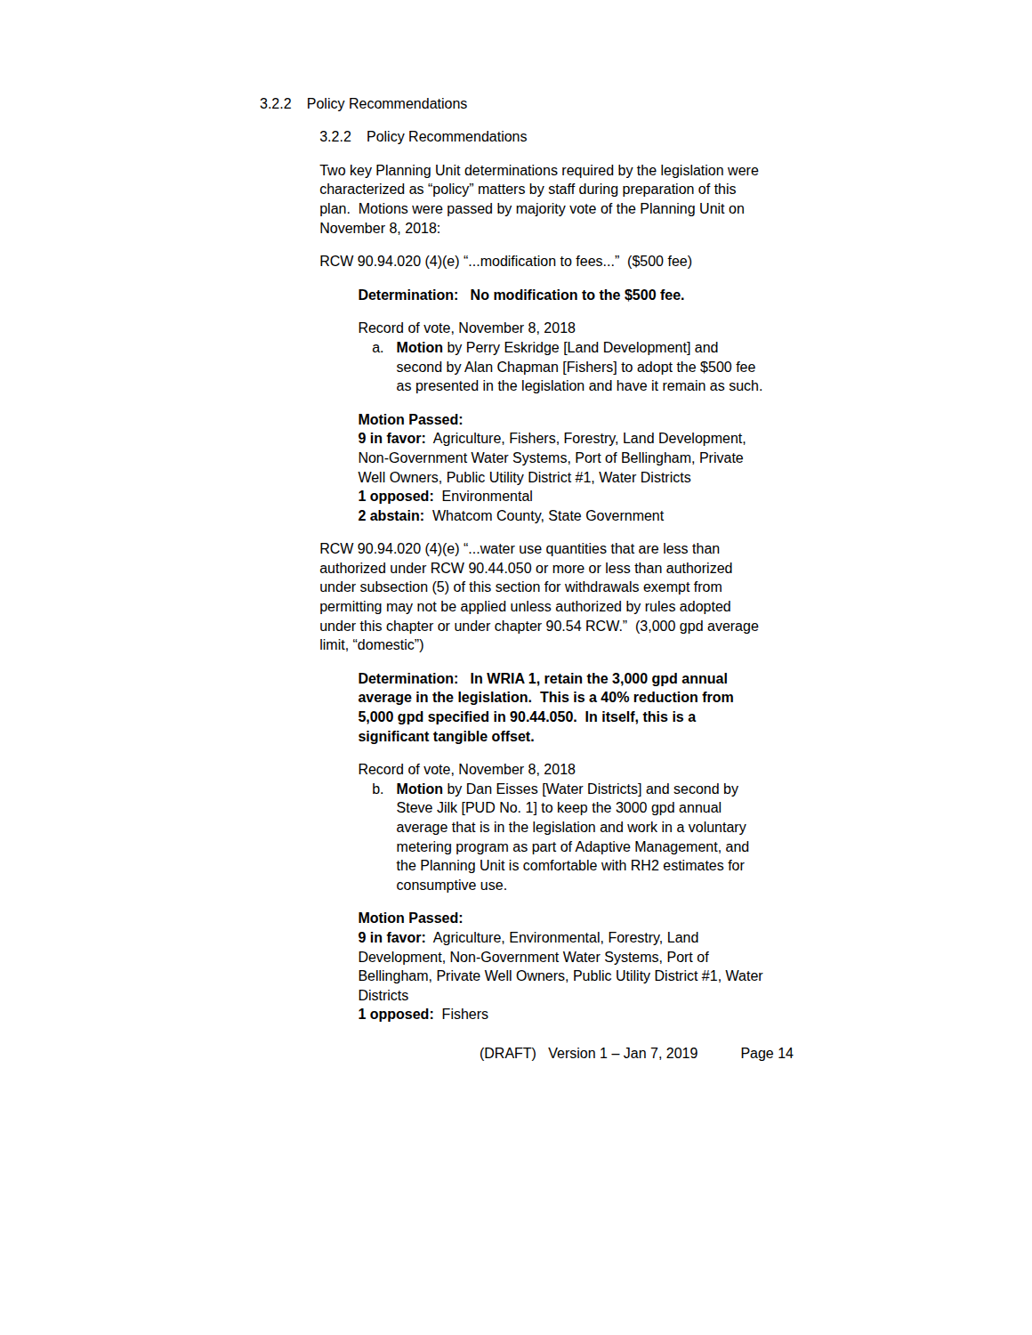3.2.2 Policy Recommendations
3.2.2 Policy Recommendations
Two key Planning Unit determinations required by the legislation were characterized as “policy” matters by staff during preparation of this plan. Motions were passed by majority vote of the Planning Unit on November 8, 2018:
RCW 90.94.020 (4)(e) “...modification to fees...” ($500 fee)
Determination: No modification to the $500 fee.
Record of vote, November 8, 2018
Motion by Perry Eskridge [Land Development] and second by Alan Chapman [Fishers] to adopt the $500 fee as presented in the legislation and have it remain as such.
Motion Passed:
9 in favor: Agriculture, Fishers, Forestry, Land Development, Non-Government Water Systems, Port of Bellingham, Private Well Owners, Public Utility District #1, Water Districts
1 opposed: Environmental
2 abstain: Whatcom County, State Government
RCW 90.94.020 (4)(e) “...water use quantities that are less than authorized under RCW 90.44.050 or more or less than authorized under subsection (5) of this section for withdrawals exempt from permitting may not be applied unless authorized by rules adopted under this chapter or under chapter 90.54 RCW.” (3,000 gpd average limit, “domestic”)
Determination: In WRIA 1, retain the 3,000 gpd annual average in the legislation. This is a 40% reduction from 5,000 gpd specified in 90.44.050. In itself, this is a significant tangible offset.
Record of vote, November 8, 2018
Motion by Dan Eisses [Water Districts] and second by Steve Jilk [PUD No. 1] to keep the 3000 gpd annual average that is in the legislation and work in a voluntary metering program as part of Adaptive Management, and the Planning Unit is comfortable with RH2 estimates for consumptive use.
Motion Passed:
9 in favor: Agriculture, Environmental, Forestry, Land Development, Non-Government Water Systems, Port of Bellingham, Private Well Owners, Public Utility District #1, Water Districts
1 opposed: Fishers
(DRAFT) Version 1 – Jan 7, 2019Page 14